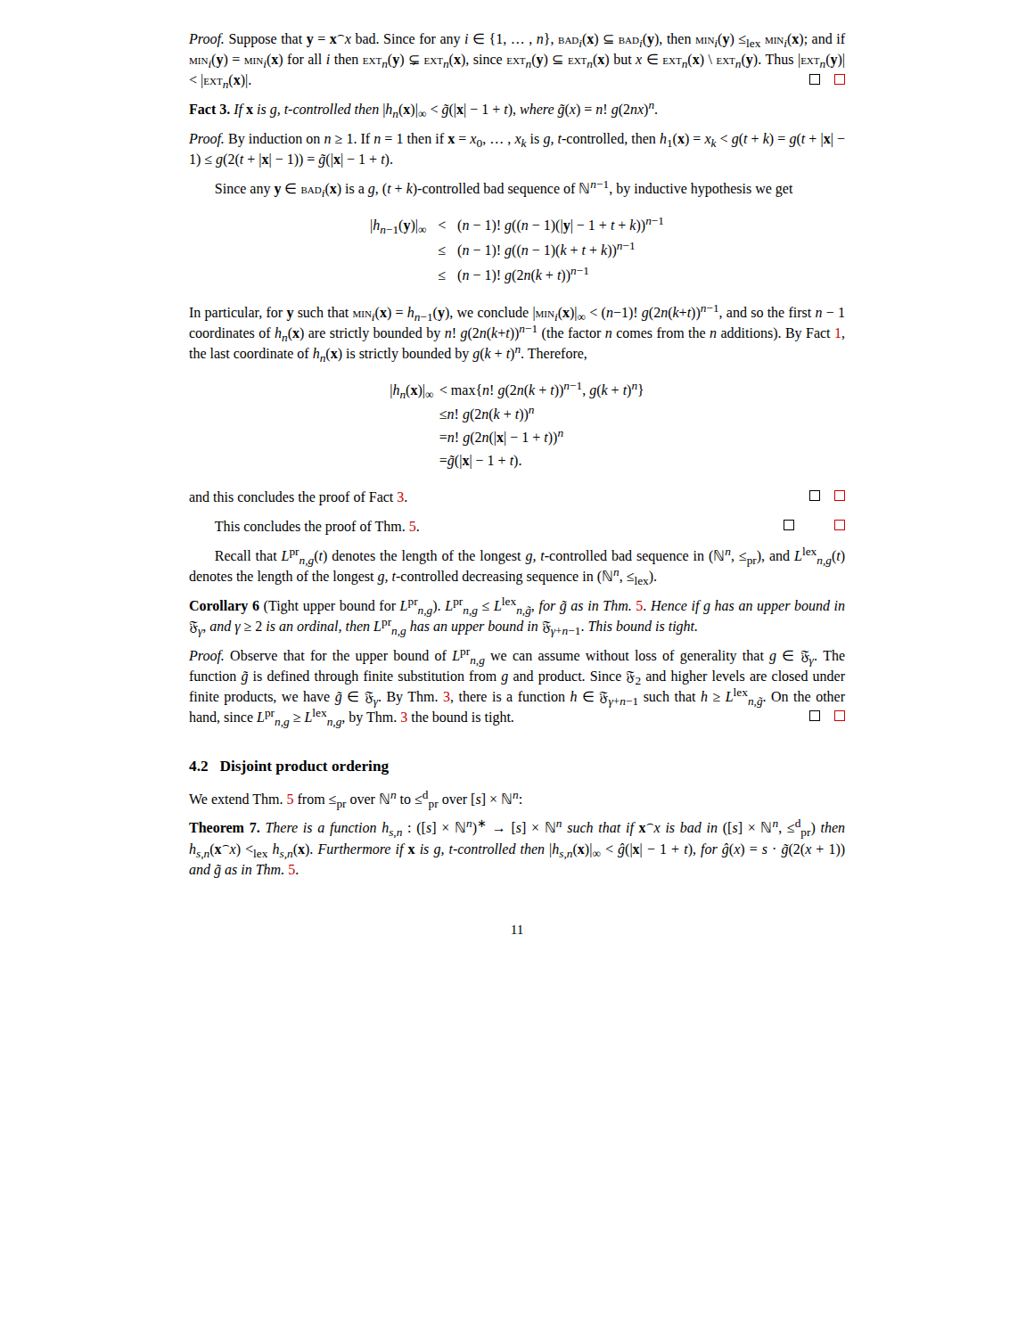Proof. Suppose that y = x⌢x bad. Since for any i ∈ {1, … , n}, badi(x) ⊆ badi(y), then mini(y) ≤lex mini(x); and if mini(y) = mini(x) for all i then extn(y) ⊊ extn(x), since extn(y) ⊆ extn(x) but x ∈ extn(x) \ extn(y). Thus |extn(y)| < |extn(x)|.
Fact 3. If x is g, t-controlled then |hn(x)|∞ < g̃(|x| − 1 + t), where g̃(x) = n! g(2nx)n.
Proof. By induction on n ≥ 1. If n = 1 then if x = x0, … , xk is g, t-controlled, then h1(x) = xk < g(t + k) = g(t + |x| − 1) ≤ g(2(t + |x| − 1)) = g̃(|x| − 1 + t).
Since any y ∈ badi(x) is a g, (t + k)-controlled bad sequence of ℕn−1, by inductive hypothesis we get
| / h n −1 ( y )/ ∞ | < | ( n − 1)! g (( n − 1)(/ y / − 1 + t + k )) n −1 |
| | ≤ | ( n − 1)! g (( n − 1)( k + t + k )) n −1 |
| | ≤ | ( n − 1)! g (2 n ( k + t )) n −1 |
In particular, for y such that mini(x) = hn−1(y), we conclude |mini(x)|∞ < (n−1)! g(2n(k+t))n−1, and so the first n − 1 coordinates of hn(x) are strictly bounded by n! g(2n(k+t))n−1 (the factor n comes from the n additions). By Fact 1, the last coordinate of hn(x) is strictly bounded by g(k + t)n. Therefore,
| / h n ( x )/ ∞ | < max{ n ! g (2 n ( k + t )) n −1 , g ( k + t ) n } |
| | ≤ n ! g (2 n ( k + t )) n |
| | = n ! g (2 n (/ x / − 1 + t )) n |
| | = g̃ (/ x / − 1 + t ). |
and this concludes the proof of Fact 3.
This concludes the proof of Thm. 5.
Recall that Lprn,g(t) denotes the length of the longest g, t-controlled bad sequence in (ℕn, ≤pr), and Llexn,g(t) denotes the length of the longest g, t-controlled decreasing sequence in (ℕn, ≤lex).
Corollary 6 (Tight upper bound for Lprn,g). Lprn,g ≤ Llexn,g̃, for g̃ as in Thm. 5. Hence if g has an upper bound in 𝔉γ, and γ ≥ 2 is an ordinal, then Lprn,g has an upper bound in 𝔉γ+n−1. This bound is tight.
Proof. Observe that for the upper bound of Lprn,g we can assume without loss of generality that g ∈ 𝔉γ. The function g̃ is defined through finite substitution from g and product. Since 𝔉2 and higher levels are closed under finite products, we have g̃ ∈ 𝔉γ. By Thm. 3, there is a function h ∈ 𝔉γ+n−1 such that h ≥ Llexn,g̃. On the other hand, since Lprn,g ≥ Llexn,g, by Thm. 3 the bound is tight.
4.2 Disjoint product ordering
We extend Thm. 5 from ≤pr over ℕn to ≤dpr over [s] × ℕn:
Theorem 7. There is a function hs,n : ([s] × ℕn)∗ → [s] × ℕn such that if x⌢x is bad in ([s] × ℕn, ≤dpr) then hs,n(x⌢x) <lex hs,n(x). Furthermore if x is g, t-controlled then |hs,n(x)|∞ < ĝ(|x| − 1 + t), for ĝ(x) = s · g̃(2(x + 1)) and g̃ as in Thm. 5.
11